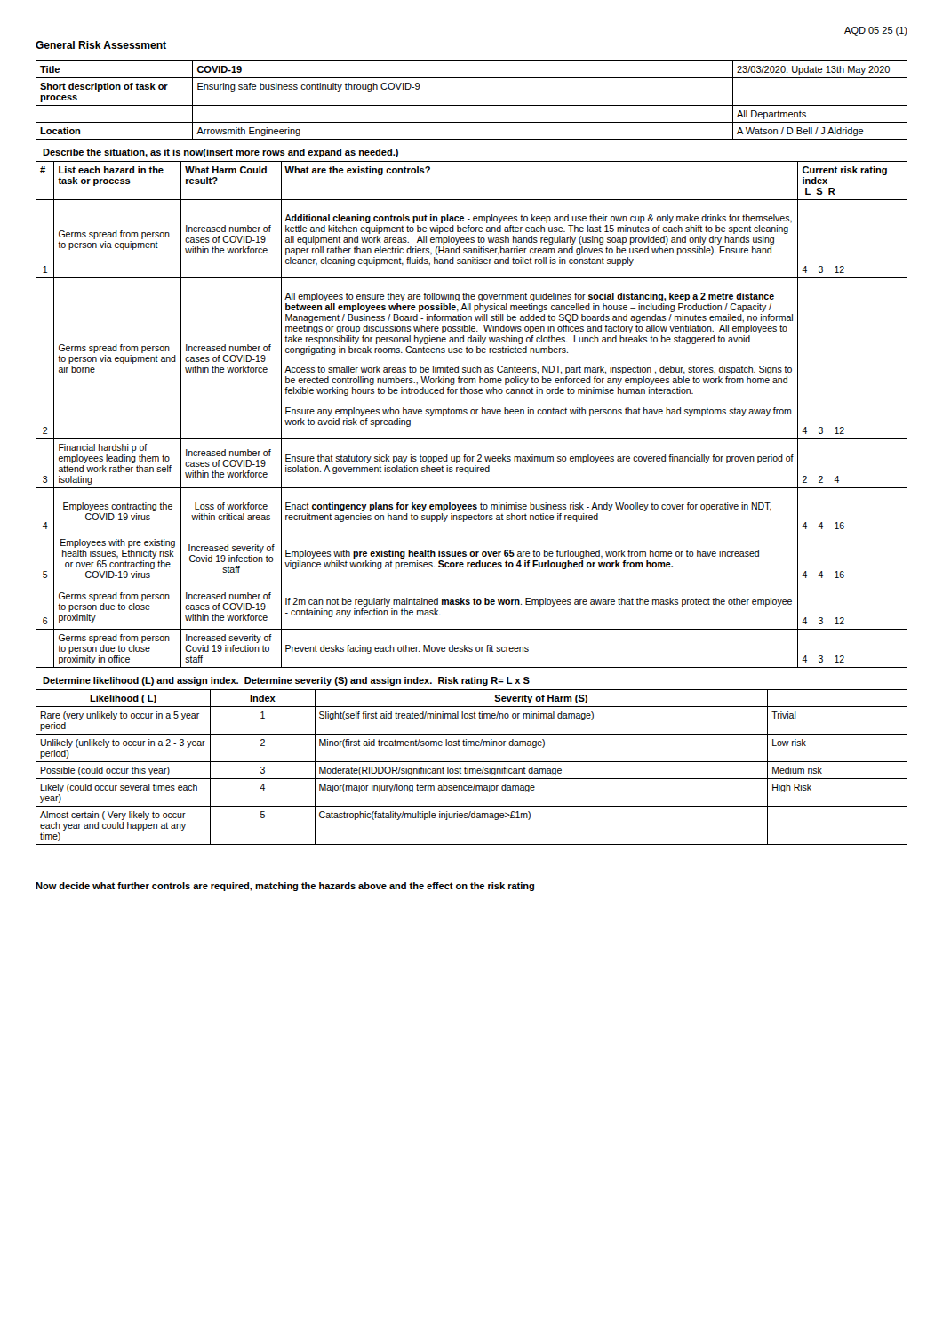AQD 05 25 (1)
General Risk Assessment
| Title | COVID-19 | 23/03/2020. Update 13th May 2020 |
| Short description of task or process | Ensuring safe business continuity through COVID-9 | |
| | | All Departments |
| Location | Arrowsmith Engineering | A Watson / D Bell / J Aldridge |
Describe the situation, as it is now(insert more rows and expand as needed.)
| # | List each hazard in the task or process | What Harm Could result? | What are the existing controls? | Current risk rating index L S R |
| --- | --- | --- | --- | --- |
| 1 | Germs spread from person to person via equipment | Increased number of cases of COVID-19 within the workforce | A dditional cleaning controls put in place - employees to keep and use their own cup & only make drinks for themselves, kettle and kitchen equipment to be wiped before and after each use. The last 15 minutes of each shift to be spent cleaning all equipment and work areas. All employees to wash hands regularly (using soap provided) and only dry hands using paper roll rather than electric driers, (Hand sanitiser,barrier cream and gloves to be used when possible). Ensure hand cleaner, cleaning equipment, fluids, hand sanitiser and toilet roll is in constant supply | 4 3 12 |
| 2 | Germs spread from person to person via equipment and air borne | Increased number of cases of COVID-19 within the workforce | All employees to ensure they are following the government guidelines for social distancing, keep a 2 metre distance between all employees where possible , All physical meetings cancelled in house – including Production / Capacity / Management / Business / Board - information will still be added to SQD boards and agendas / minutes emailed, no informal meetings or group discussions where possible. Windows open in offices and factory to allow ventilation. All employees to take responsibility for personal hygiene and daily washing of clothes. Lunch and breaks to be staggered to avoid congrigating in break rooms. Canteens use to be restricted numbers. Access to smaller work areas to be limited such as Canteens, NDT, part mark, inspection , debur, stores, dispatch. Signs to be erected controlling numbers., Working from home policy to be enforced for any employees able to work from home and felxible working hours to be introduced for those who cannot in orde to minimise human interaction. Ensure any employees who have symptoms or have been in contact with persons that have had symptoms stay away from work to avoid risk of spreading | 4 3 12 |
| 3 | Financial hardshi p of employees leading them to attend work rather than self isolating | Increased number of cases of COVID-19 within the workforce | Ensure that statutory sick pay is topped up for 2 weeks maximum so employees are covered financially for proven period of isolation. A government isolation sheet is required | 2 2 4 |
| 4 | Employees contracting the COVID-19 virus | Loss of workforce within critical areas | Enact contingency plans for key employees to minimise business risk - Andy Woolley to cover for operative in NDT, recruitment agencies on hand to supply inspectors at short notice if required | 4 4 16 |
| 5 | Employees with pre existing health issues, Ethnicity risk or over 65 contracting the COVID-19 virus | Increased severity of Covid 19 infection to staff | Employees with pre existing health issues or over 65 are to be furloughed, work from home or to have increased vigilance whilst working at premises. Score reduces to 4 if Furloughed or work from home. | 4 4 16 |
| 6 | Germs spread from person to person due to close proximity | Increased number of cases of COVID-19 within the workforce | If 2m can not be regularly maintained masks to be worn . Employees are aware that the masks protect the other employee - containing any infection in the mask. | 4 3 12 |
| | Germs spread from person to person due to close proximity in office | Increased severity of Covid 19 infection to staff | Prevent desks facing each other. Move desks or fit screens | 4 3 12 |
Determine likelihood (L) and assign index. Determine severity (S) and assign index. Risk rating R= L x S
| Likelihood ( L) | Index | Severity of Harm (S) | |
| --- | --- | --- | --- |
| Rare (very unlikely to occur in a 5 year period | 1 | Slight(self first aid treated/minimal lost time/no or minimal damage) | Trivial |
| Unlikely (unlikely to occur in a 2 - 3 year period) | 2 | Minor(first aid treatment/some lost time/minor damage) | Low risk |
| Possible (could occur this year) | 3 | Moderate(RIDDOR/signifiicant lost time/significant damage | Medium risk |
| Likely (could occur several times each year) | 4 | Major(major injury/long term absence/major damage | High Risk |
| Almost certain ( Very likely to occur each year and could happen at any time) | 5 | Catastrophic(fatality/multiple injuries/damage>£1m) | |
Now decide what further controls are required, matching the hazards above and the effect on the risk rating